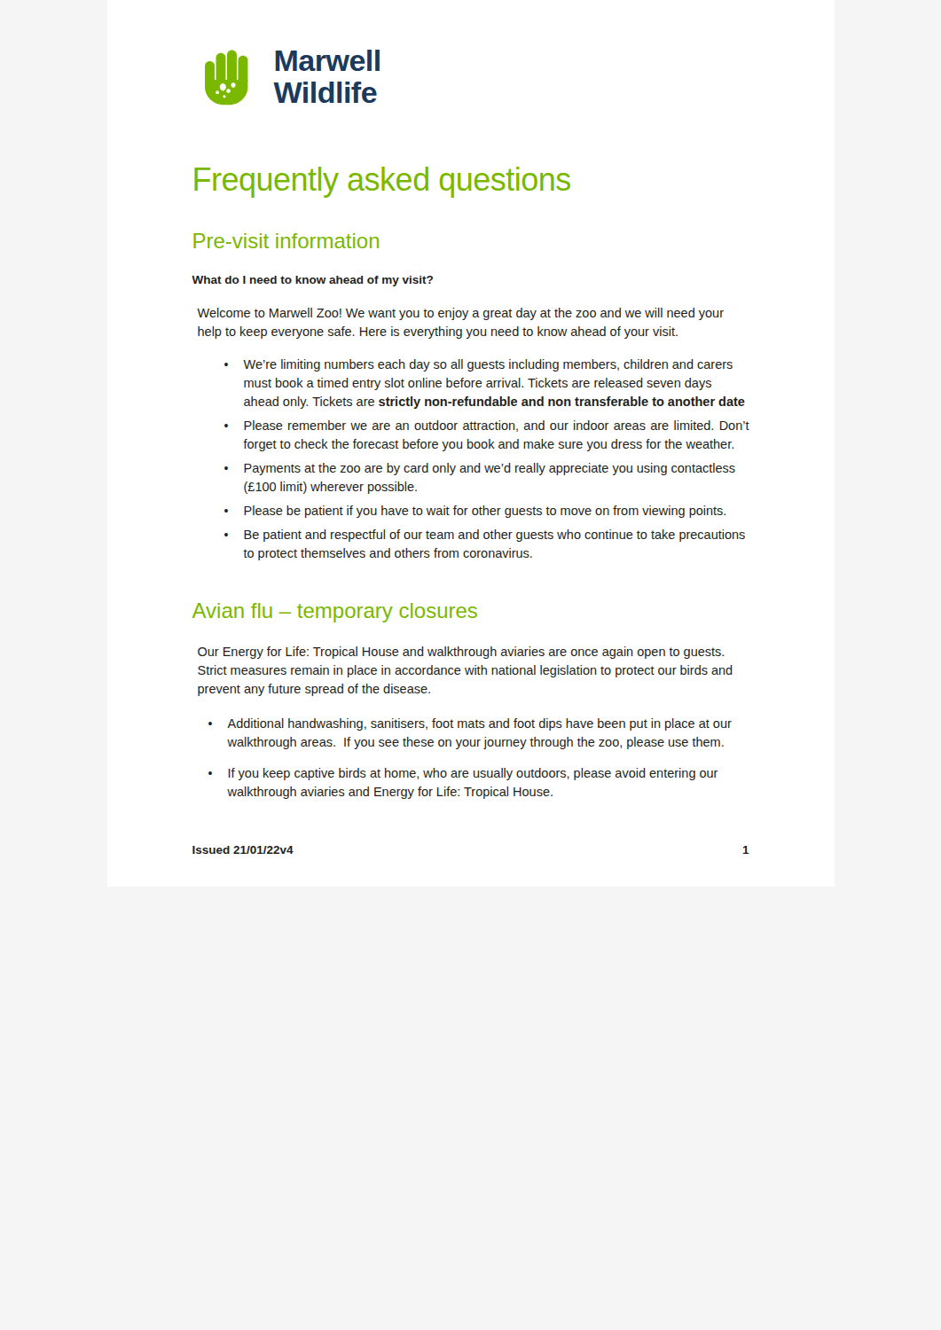Marwell
Wildlife
Frequently asked questions
Pre-visit information
What do I need to know ahead of my visit?
Welcome to Marwell Zoo! We want you to enjoy a great day at the zoo and we will need your help to keep everyone safe. Here is everything you need to know ahead of your visit.
We’re limiting numbers each day so all guests including members, children and carers must book a timed entry slot online before arrival. Tickets are released seven days ahead only. Tickets are strictly non-refundable and non transferable to another date
Please remember we are an outdoor attraction, and our indoor areas are limited. Don’t forget to check the forecast before you book and make sure you dress for the weather.
Payments at the zoo are by card only and we’d really appreciate you using contactless (£100 limit) wherever possible.
Please be patient if you have to wait for other guests to move on from viewing points.
Be patient and respectful of our team and other guests who continue to take precautions to protect themselves and others from coronavirus.
Avian flu – temporary closures
Our Energy for Life: Tropical House and walkthrough aviaries are once again open to guests. Strict measures remain in place in accordance with national legislation to protect our birds and prevent any future spread of the disease.
Additional handwashing, sanitisers, foot mats and foot dips have been put in place at our walkthrough areas. If you see these on your journey through the zoo, please use them.
If you keep captive birds at home, who are usually outdoors, please avoid entering our walkthrough aviaries and Energy for Life: Tropical House.
Issued 21/01/22v4 1